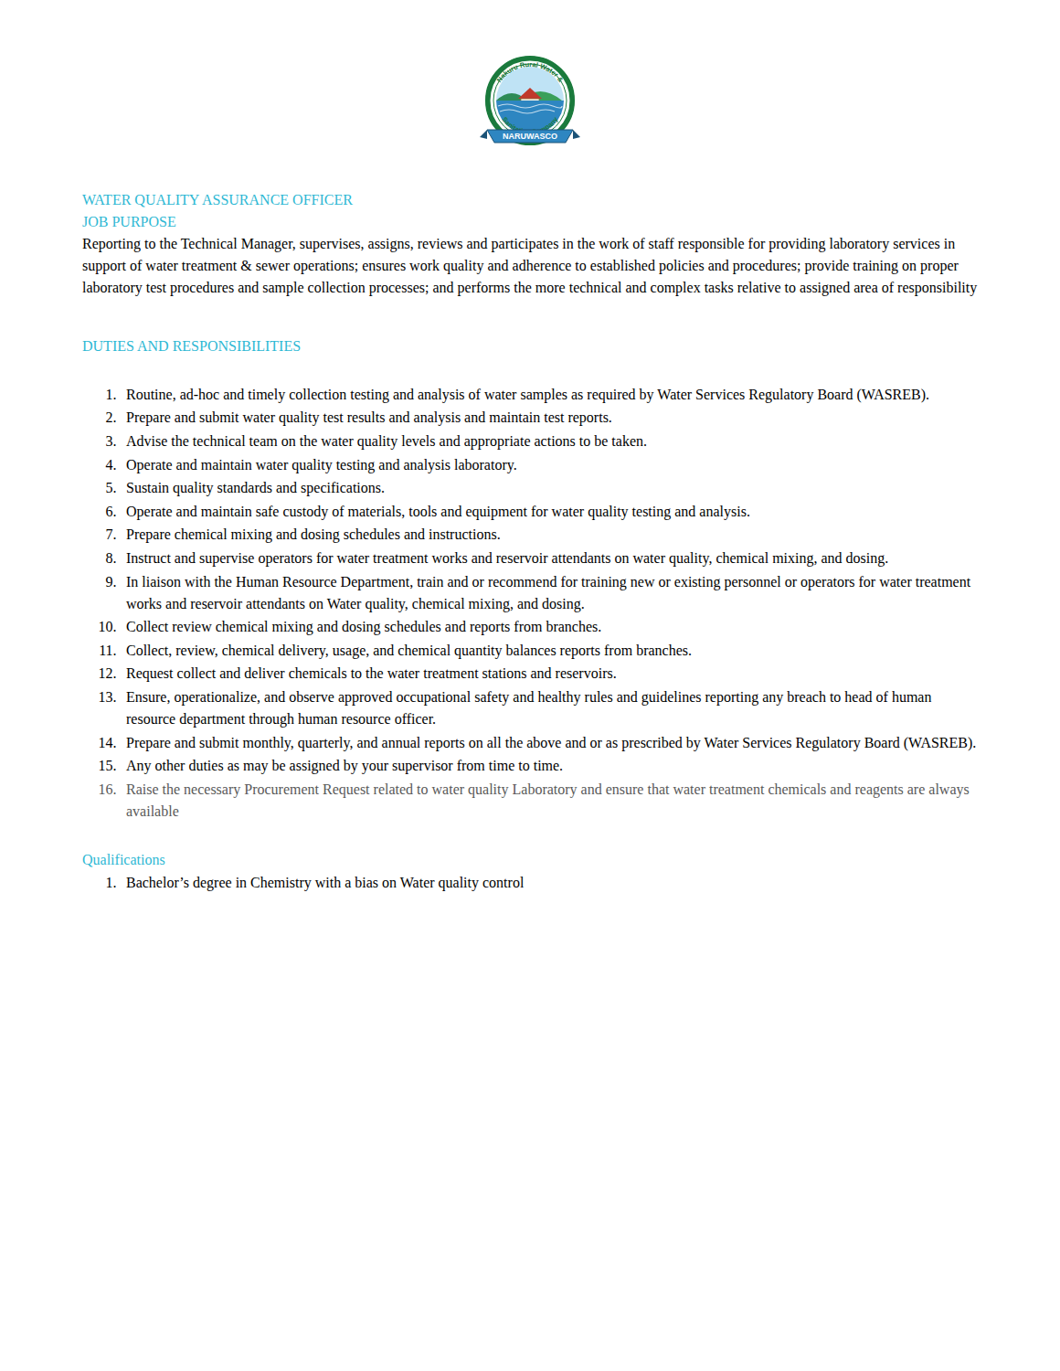Nakuru Rural Water & Sanitation Company NARUWASCO
WATER QUALITY ASSURANCE OFFICER
JOB PURPOSE
Reporting to the Technical Manager, supervises, assigns, reviews and participates in the work of staff responsible for providing laboratory services in support of water treatment & sewer operations; ensures work quality and adherence to established policies and procedures; provide training on proper laboratory test procedures and sample collection processes; and performs the more technical and complex tasks relative to assigned area of responsibility
DUTIES AND RESPONSIBILITIES
Routine, ad-hoc and timely collection testing and analysis of water samples as required by Water Services Regulatory Board (WASREB).
Prepare and submit water quality test results and analysis and maintain test reports.
Advise the technical team on the water quality levels and appropriate actions to be taken.
Operate and maintain water quality testing and analysis laboratory.
Sustain quality standards and specifications.
Operate and maintain safe custody of materials, tools and equipment for water quality testing and analysis.
Prepare chemical mixing and dosing schedules and instructions.
Instruct and supervise operators for water treatment works and reservoir attendants on water quality, chemical mixing, and dosing.
In liaison with the Human Resource Department, train and or recommend for training new or existing personnel or operators for water treatment works and reservoir attendants on Water quality, chemical mixing, and dosing.
Collect review chemical mixing and dosing schedules and reports from branches.
Collect, review, chemical delivery, usage, and chemical quantity balances reports from branches.
Request collect and deliver chemicals to the water treatment stations and reservoirs.
Ensure, operationalize, and observe approved occupational safety and healthy rules and guidelines reporting any breach to head of human resource department through human resource officer.
Prepare and submit monthly, quarterly, and annual reports on all the above and or as prescribed by Water Services Regulatory Board (WASREB).
Any other duties as may be assigned by your supervisor from time to time.
Raise the necessary Procurement Request related to water quality Laboratory and ensure that water treatment chemicals and reagents are always available
Qualifications
Bachelor’s degree in Chemistry with a bias on Water quality control